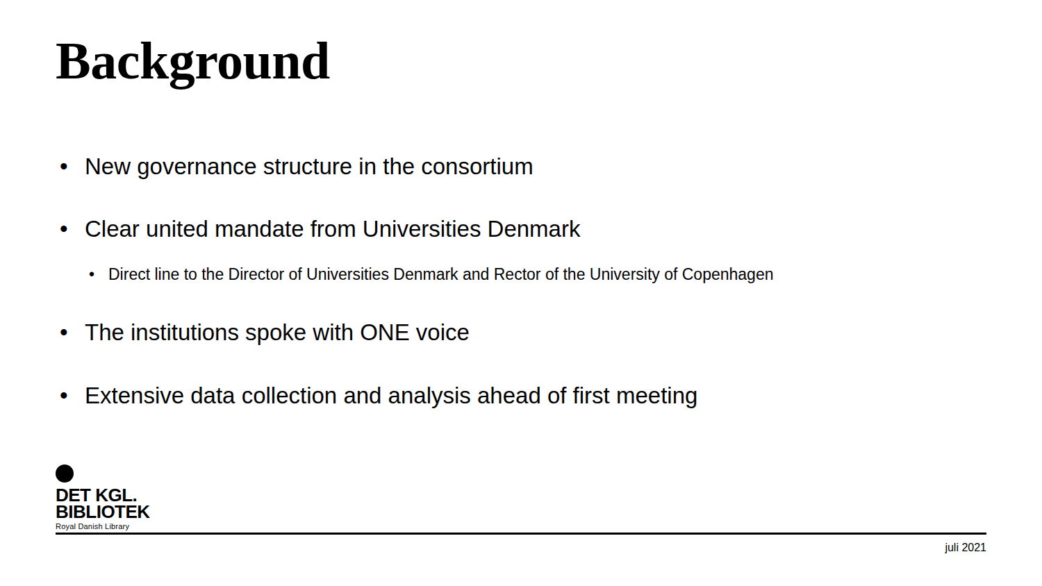Background
New governance structure in the consortium
Clear united mandate from Universities Denmark
Direct line to the Director of Universities Denmark and Rector of the University of Copenhagen
The institutions spoke with ONE voice
Extensive data collection and analysis ahead of first meeting
DET KGL.
BIBLIOTEK
Royal Danish Library
juli 2021